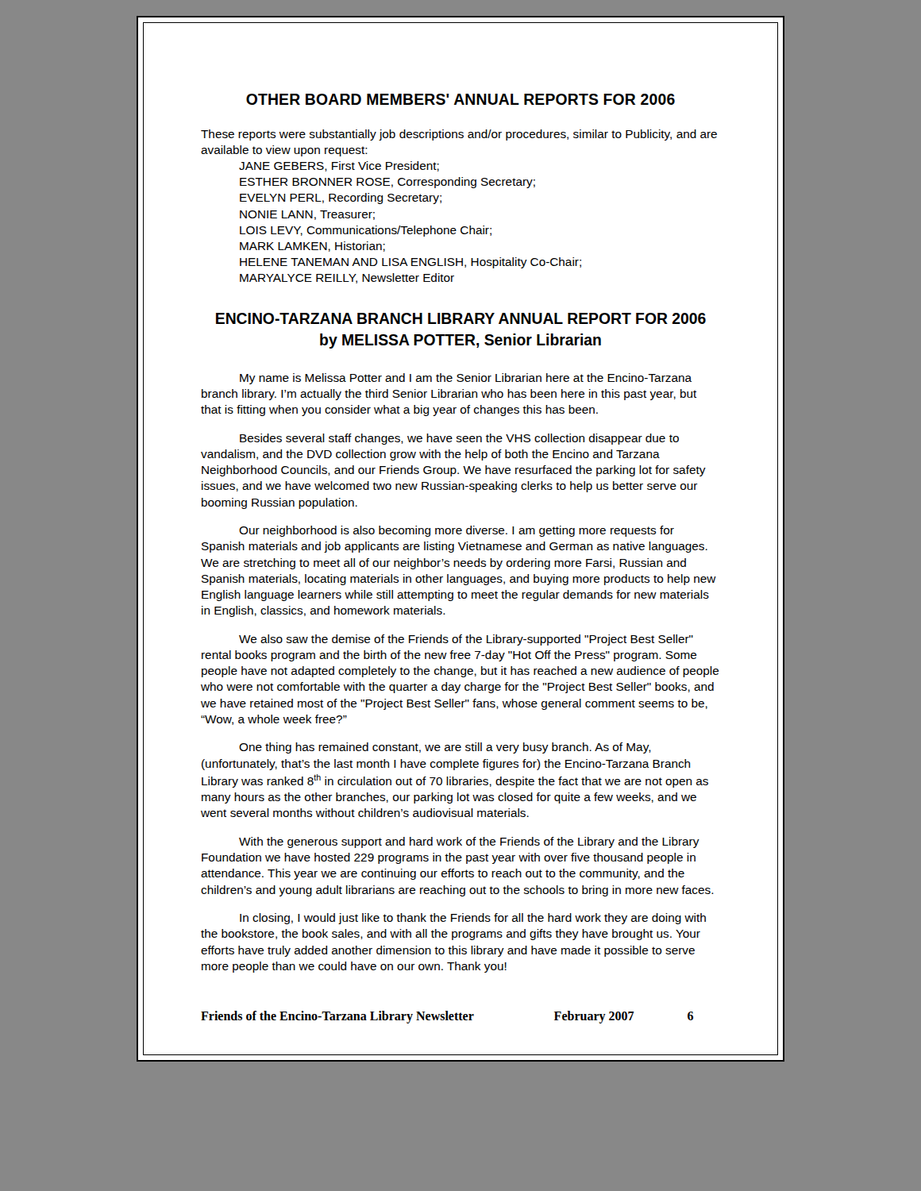OTHER BOARD MEMBERS' ANNUAL REPORTS FOR 2006
These reports were substantially job descriptions and/or procedures, similar to Publicity, and are available to view upon request:
JANE GEBERS, First Vice President;
ESTHER BRONNER ROSE, Corresponding Secretary;
EVELYN PERL, Recording Secretary;
NONIE LANN, Treasurer;
LOIS LEVY, Communications/Telephone Chair;
MARK LAMKEN, Historian;
HELENE TANEMAN AND LISA ENGLISH, Hospitality Co-Chair;
MARYALYCE REILLY, Newsletter Editor
ENCINO-TARZANA BRANCH LIBRARY ANNUAL REPORT FOR 2006
by MELISSA POTTER, Senior Librarian
My name is Melissa Potter and I am the Senior Librarian here at the Encino-Tarzana branch library. I’m actually the third Senior Librarian who has been here in this past year, but that is fitting when you consider what a big year of changes this has been.
Besides several staff changes, we have seen the VHS collection disappear due to vandalism, and the DVD collection grow with the help of both the Encino and Tarzana Neighborhood Councils, and our Friends Group. We have resurfaced the parking lot for safety issues, and we have welcomed two new Russian-speaking clerks to help us better serve our booming Russian population.
Our neighborhood is also becoming more diverse. I am getting more requests for Spanish materials and job applicants are listing Vietnamese and German as native languages. We are stretching to meet all of our neighbor’s needs by ordering more Farsi, Russian and Spanish materials, locating materials in other languages, and buying more products to help new English language learners while still attempting to meet the regular demands for new materials in English, classics, and homework materials.
We also saw the demise of the Friends of the Library-supported "Project Best Seller" rental books program and the birth of the new free 7-day "Hot Off the Press" program. Some people have not adapted completely to the change, but it has reached a new audience of people who were not comfortable with the quarter a day charge for the "Project Best Seller" books, and we have retained most of the "Project Best Seller" fans, whose general comment seems to be, “Wow, a whole week free?”
One thing has remained constant, we are still a very busy branch. As of May, (unfortunately, that’s the last month I have complete figures for) the Encino-Tarzana Branch Library was ranked 8th in circulation out of 70 libraries, despite the fact that we are not open as many hours as the other branches, our parking lot was closed for quite a few weeks, and we went several months without children’s audiovisual materials.
With the generous support and hard work of the Friends of the Library and the Library Foundation we have hosted 229 programs in the past year with over five thousand people in attendance. This year we are continuing our efforts to reach out to the community, and the children’s and young adult librarians are reaching out to the schools to bring in more new faces.
In closing, I would just like to thank the Friends for all the hard work they are doing with the bookstore, the book sales, and with all the programs and gifts they have brought us. Your efforts have truly added another dimension to this library and have made it possible to serve more people than we could have on our own. Thank you!
Friends of the Encino-Tarzana Library Newsletter February 2007 6